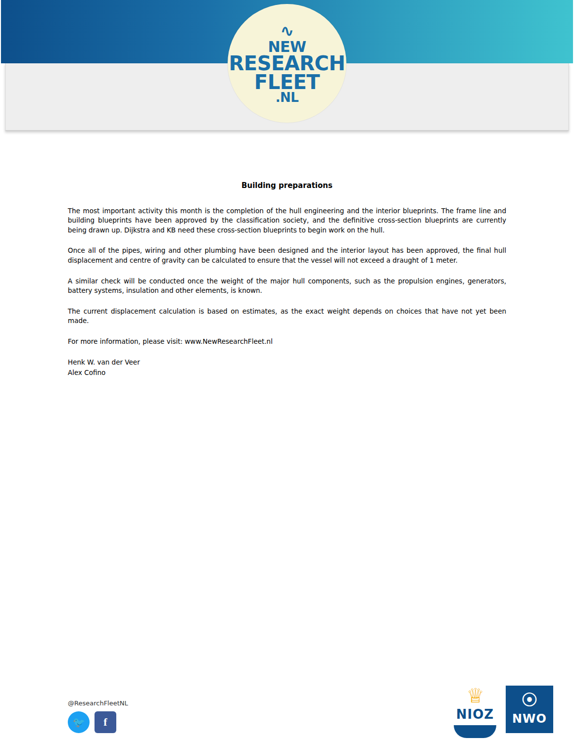∿ NEW RESEARCH FLEET .NL
Building preparations
The most important activity this month is the completion of the hull engineering and the interior blueprints. The frame line and building blueprints have been approved by the classification society, and the definitive cross-section blueprints are currently being drawn up. Dijkstra and KB need these cross-section blueprints to begin work on the hull.
Once all of the pipes, wiring and other plumbing have been designed and the interior layout has been approved, the final hull displacement and centre of gravity can be calculated to ensure that the vessel will not exceed a draught of 1 meter.
A similar check will be conducted once the weight of the major hull components, such as the propulsion engines, generators, battery systems, insulation and other elements, is known.
The current displacement calculation is based on estimates, as the exact weight depends on choices that have not yet been made.
For more information, please visit: www.NewResearchFleet.nl
Henk W. van der Veer
Alex Cofino
@ResearchFleetNL
🐦 f
♕
NIOZ
⦿
NWO